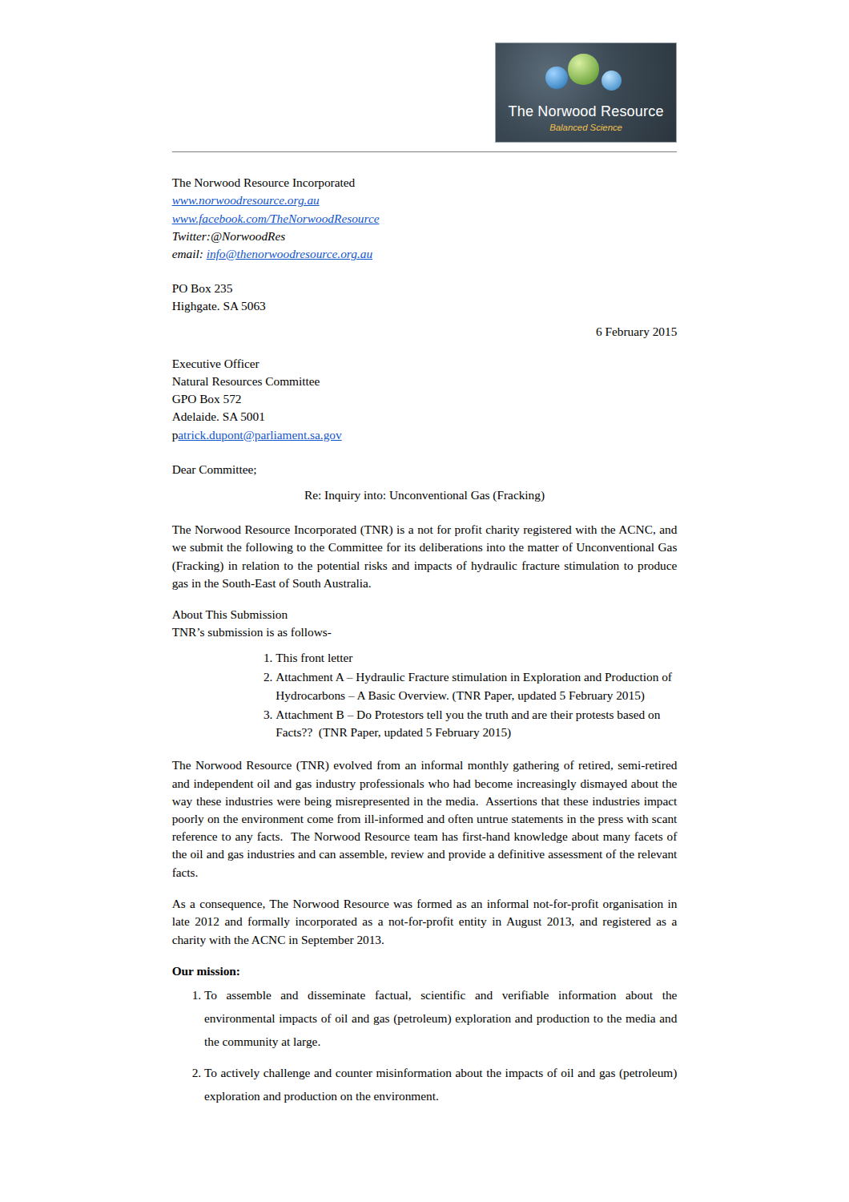The Norwood Resource
Balanced Science
The Norwood Resource Incorporated
www.norwoodresource.org.au
www.facebook.com/TheNorwoodResource
Twitter:@NorwoodRes
email: info@thenorwoodresource.org.au
PO Box 235
Highgate. SA 5063
6 February 2015
Executive Officer
Natural Resources Committee
GPO Box 572
Adelaide. SA 5001
patrick.dupont@parliament.sa.gov
Dear Committee;
Re: Inquiry into: Unconventional Gas (Fracking)
The Norwood Resource Incorporated (TNR) is a not for profit charity registered with the ACNC, and we submit the following to the Committee for its deliberations into the matter of Unconventional Gas (Fracking) in relation to the potential risks and impacts of hydraulic fracture stimulation to produce gas in the South-East of South Australia.
About This Submission
TNR’s submission is as follows-
This front letter
Attachment A – Hydraulic Fracture stimulation in Exploration and Production of Hydrocarbons – A Basic Overview. (TNR Paper, updated 5 February 2015)
Attachment B – Do Protestors tell you the truth and are their protests based on Facts?? (TNR Paper, updated 5 February 2015)
The Norwood Resource (TNR) evolved from an informal monthly gathering of retired, semi-retired and independent oil and gas industry professionals who had become increasingly dismayed about the way these industries were being misrepresented in the media. Assertions that these industries impact poorly on the environment come from ill-informed and often untrue statements in the press with scant reference to any facts. The Norwood Resource team has first-hand knowledge about many facets of the oil and gas industries and can assemble, review and provide a definitive assessment of the relevant facts.
As a consequence, The Norwood Resource was formed as an informal not-for-profit organisation in late 2012 and formally incorporated as a not-for-profit entity in August 2013, and registered as a charity with the ACNC in September 2013.
Our mission:
To assemble and disseminate factual, scientific and verifiable information about the environmental impacts of oil and gas (petroleum) exploration and production to the media and the community at large.
To actively challenge and counter misinformation about the impacts of oil and gas (petroleum) exploration and production on the environment.